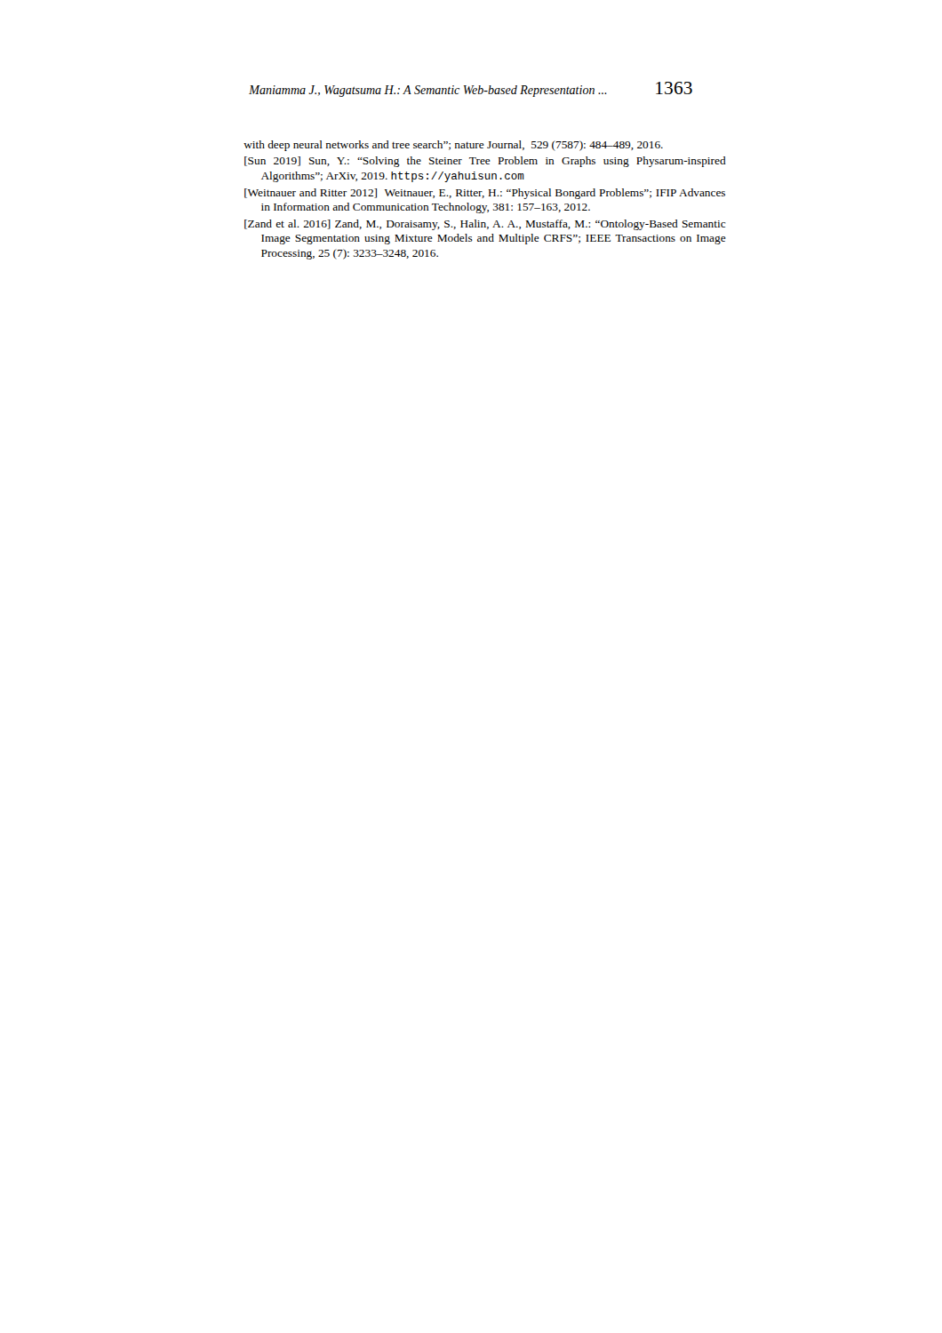Maniamma J., Wagatsuma H.: A Semantic Web-based Representation ... 1363
with deep neural networks and tree search”; nature Journal, 529 (7587): 484–489, 2016.
[Sun 2019] Sun, Y.: “Solving the Steiner Tree Problem in Graphs using Physarum-inspired Algorithms”; ArXiv, 2019. https://yahuisun.com
[Weitnauer and Ritter 2012] Weitnauer, E., Ritter, H.: “Physical Bongard Problems”; IFIP Advances in Information and Communication Technology, 381: 157–163, 2012.
[Zand et al. 2016] Zand, M., Doraisamy, S., Halin, A. A., Mustaffa, M.: “Ontology-Based Semantic Image Segmentation using Mixture Models and Multiple CRFS”; IEEE Transactions on Image Processing, 25 (7): 3233–3248, 2016.